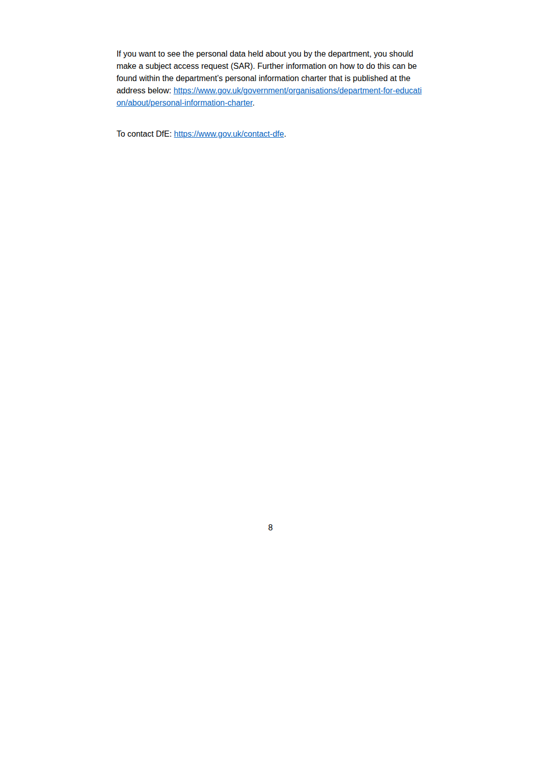If you want to see the personal data held about you by the department, you should make a subject access request (SAR). Further information on how to do this can be found within the department’s personal information charter that is published at the address below: https://www.gov.uk/government/organisations/department-for-education/about/personal-information-charter.
To contact DfE: https://www.gov.uk/contact-dfe.
8